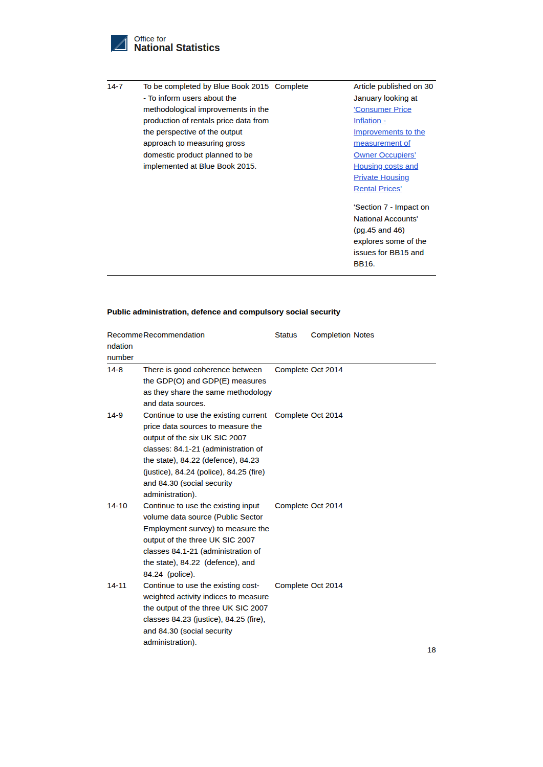Office for
National Statistics
| 14-7 | To be completed by Blue Book 2015 - To inform users about the methodological improvements in the production of rentals price data from the perspective of the output approach to measuring gross domestic product planned to be implemented at Blue Book 2015. | Complete | | Article published on 30 January looking at 'Consumer Price Inflation - Improvements to the measurement of Owner Occupiers’ Housing costs and Private Housing Rental Prices' 'Section 7 - Impact on National Accounts' (pg.45 and 46) explores some of the issues for BB15 and BB16. |
Public administration, defence and compulsory social security
| Recomme ndation number | Recommendation | Status | Completion | Notes |
| 14-8 | There is good coherence between the GDP(O) and GDP(E) measures as they share the same methodology and data sources. | Complete | Oct 2014 | |
| 14-9 | Continue to use the existing current price data sources to measure the output of the six UK SIC 2007 classes: 84.1-21 (administration of the state), 84.22 (defence), 84.23 (justice), 84.24 (police), 84.25 (fire) and 84.30 (social security administration). | Complete | Oct 2014 | |
| 14-10 | Continue to use the existing input volume data source (Public Sector Employment survey) to measure the output of the three UK SIC 2007 classes 84.1-21 (administration of the state), 84.22 (defence), and 84.24 (police). | Complete | Oct 2014 | |
| 14-11 | Continue to use the existing cost-weighted activity indices to measure the output of the three UK SIC 2007 classes 84.23 (justice), 84.25 (fire), and 84.30 (social security administration). | Complete | Oct 2014 | |
18